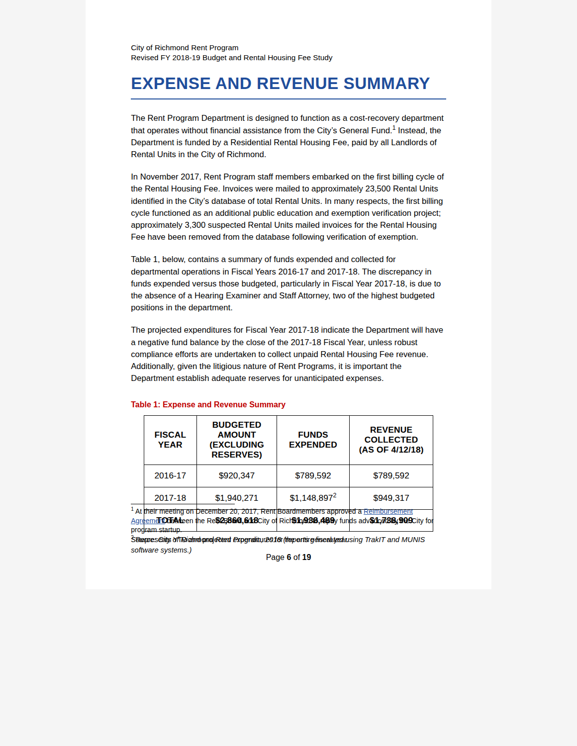City of Richmond Rent Program
Revised FY 2018-19 Budget and Rental Housing Fee Study
Expense and Revenue Summary
The Rent Program Department is designed to function as a cost-recovery department that operates without financial assistance from the City’s General Fund.1 Instead, the Department is funded by a Residential Rental Housing Fee, paid by all Landlords of Rental Units in the City of Richmond.
In November 2017, Rent Program staff members embarked on the first billing cycle of the Rental Housing Fee. Invoices were mailed to approximately 23,500 Rental Units identified in the City’s database of total Rental Units. In many respects, the first billing cycle functioned as an additional public education and exemption verification project; approximately 3,300 suspected Rental Units mailed invoices for the Rental Housing Fee have been removed from the database following verification of exemption.
Table 1, below, contains a summary of funds expended and collected for departmental operations in Fiscal Years 2016-17 and 2017-18. The discrepancy in funds expended versus those budgeted, particularly in Fiscal Year 2017-18, is due to the absence of a Hearing Examiner and Staff Attorney, two of the highest budgeted positions in the department.
The projected expenditures for Fiscal Year 2017-18 indicate the Department will have a negative fund balance by the close of the 2017-18 Fiscal Year, unless robust compliance efforts are undertaken to collect unpaid Rental Housing Fee revenue. Additionally, given the litigious nature of Rent Programs, it is important the Department establish adequate reserves for unanticipated expenses.
Table 1: Expense and Revenue Summary
| FISCAL YEAR | BUDGETED AMOUNT (EXCLUDING RESERVES) | FUNDS EXPENDED | REVENUE COLLECTED (AS OF 4/12/18) |
| --- | --- | --- | --- |
| 2016-17 | $920,347 | $789,592 | $789,592 |
| 2017-18 | $1,940,271 | $1,148,897 2 | $949,317 |
| TOTAL | $2,860,618 | $1,938,489 | $1,738,909 |
Source: City of Richmond Rent Program, 2018 (reports generated using TrakIT and MUNIS software systems.)
1 At their meeting on December 20, 2017, Rent Boardmembers approved a Reimbursement Agreement between the Rent Board and City of Richmond to repay funds advanced by the City for program startup.
2 Represents YTD and projected expenditures for the entire fiscal year.
Page 6 of 19